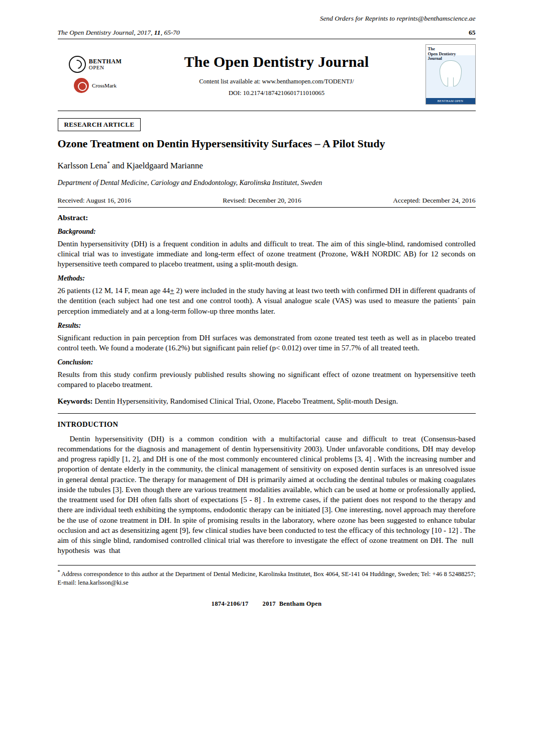Send Orders for Reprints to reprints@benthamscience.ae
The Open Dentistry Journal, 2017, 11, 65-70
65
BENTHAM OPEN
CrossMark
The Open Dentistry Journal
Content list available at: www.benthamopen.com/TODENTJ/
DOI: 10.2174/1874210601711010065
The
Open Dentistry
Journal
BENTHAM OPEN
RESEARCH ARTICLE
Ozone Treatment on Dentin Hypersensitivity Surfaces – A Pilot Study
Karlsson Lena* and Kjaeldgaard Marianne
Department of Dental Medicine, Cariology and Endodontology, Karolinska Institutet, Sweden
Received: August 16, 2016 Revised: December 20, 2016 Accepted: December 24, 2016
Abstract:
Background:
Dentin hypersensitivity (DH) is a frequent condition in adults and difficult to treat. The aim of this single-blind, randomised controlled clinical trial was to investigate immediate and long-term effect of ozone treatment (Prozone, W&H NORDIC AB) for 12 seconds on hypersensitive teeth compared to placebo treatment, using a split-mouth design.
Methods:
26 patients (12 M, 14 F, mean age 44+ 2) were included in the study having at least two teeth with confirmed DH in different quadrants of the dentition (each subject had one test and one control tooth). A visual analogue scale (VAS) was used to measure the patients´ pain perception immediately and at a long-term follow-up three months later.
Results:
Significant reduction in pain perception from DH surfaces was demonstrated from ozone treated test teeth as well as in placebo treated control teeth. We found a moderate (16.2%) but significant pain relief (p< 0.012) over time in 57.7% of all treated teeth.
Conclusion:
Results from this study confirm previously published results showing no significant effect of ozone treatment on hypersensitive teeth compared to placebo treatment.
Keywords: Dentin Hypersensitivity, Randomised Clinical Trial, Ozone, Placebo Treatment, Split-mouth Design.
INTRODUCTION
Dentin hypersensitivity (DH) is a common condition with a multifactorial cause and difficult to treat (Consensus-based recommendations for the diagnosis and management of dentin hypersensitivity 2003). Under unfavorable conditions, DH may develop and progress rapidly [1, 2], and DH is one of the most commonly encountered clinical problems [3, 4] . With the increasing number and proportion of dentate elderly in the community, the clinical management of sensitivity on exposed dentin surfaces is an unresolved issue in general dental practice. The therapy for management of DH is primarily aimed at occluding the dentinal tubules or making coagulates inside the tubules [3]. Even though there are various treatment modalities available, which can be used at home or professionally applied, the treatment used for DH often falls short of expectations [5 - 8] . In extreme cases, if the patient does not respond to the therapy and there are individual teeth exhibiting the symptoms, endodontic therapy can be initiated [3]. One interesting, novel approach may therefore be the use of ozone treatment in DH. In spite of promising results in the laboratory, where ozone has been suggested to enhance tubular occlusion and act as desensitizing agent [9], few clinical studies have been conducted to test the efficacy of this technology [10 - 12] . The aim of this single blind, randomised controlled clinical trial was therefore to investigate the effect of ozone treatment on DH. The null hypothesis was that
* Address correspondence to this author at the Department of Dental Medicine, Karolinska Institutet, Box 4064, SE-141 04 Huddinge, Sweden; Tel: +46 8 52488257; E-mail: lena.karlsson@ki.se
1874-2106/172017 Bentham Open